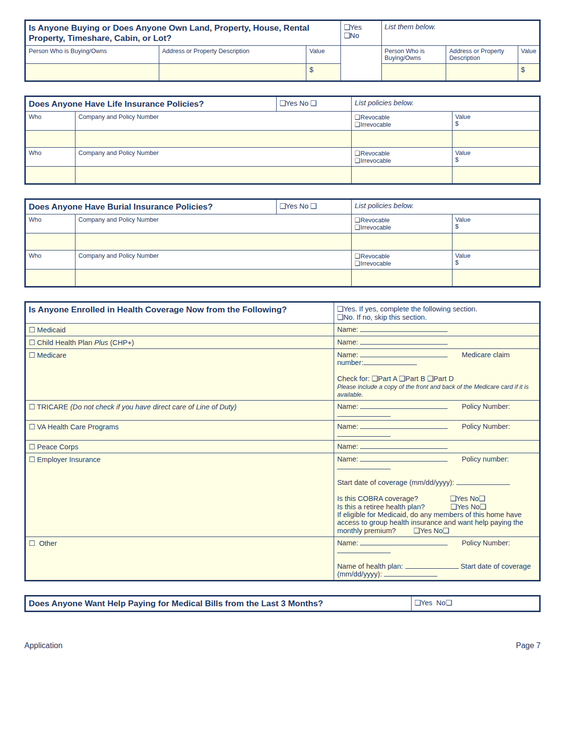| Is Anyone Buying or Does Anyone Own Land, Property, House, Rental Property, Timeshare, Cabin, or Lot? | ❑Yes ❑No | List them below. |
| Person Who is Buying/Owns | Address or Property Description | Value | | Person Who is Buying/Owns | Address or Property Description | Value |
| | | $ | | | | $ |
| Does Anyone Have Life Insurance Policies? | ❑Yes No ❑ | List policies below. |
| Who | Company and Policy Number | ❑Revocable ❑Irrevocable | Value $ |
| Who | Company and Policy Number | ❑Revocable ❑Irrevocable | Value $ |
| Does Anyone Have Burial Insurance Policies? | ❑Yes No ❑ | List policies below. |
| Who | Company and Policy Number | ❑Revocable ❑Irrevocable | Value $ |
| Who | Company and Policy Number | ❑Revocable ❑Irrevocable | Value $ |
| Is Anyone Enrolled in Health Coverage Now from the Following? | ❑Yes. If yes, complete the following section. ❑No. If no, skip this section. |
| ☐ Medicaid | Name: |
| ☐ Child Health Plan Plus (CHP+) | Name: |
| ☐ Medicare | Name: Medicare claim number: Check for: ❑Part A ❑Part B ❑Part D Please include a copy of the front and back of the Medicare card if it is available. |
| ☐ TRICARE (Do not check if you have direct care of Line of Duty) | Name: Policy Number: |
| ☐ VA Health Care Programs | Name: Policy Number: |
| ☐ Peace Corps | Name: |
| ☐ Employer Insurance | Name: Policy number: Start date of coverage (mm/dd/yyyy): Is this COBRA coverage? ❑Yes No❑ Is this a retiree health plan? ❑Yes No❑ If eligible for Medicaid, do any members of this home have access to group health insurance and want help paying the monthly premium? ❑Yes No❑ |
| ☐ Other | Name: Policy Number: Name of health plan: Start date of coverage (mm/dd/yyyy): |
| Does Anyone Want Help Paying for Medical Bills from the Last 3 Months? | ❑Yes No❑ |
Application Page 7